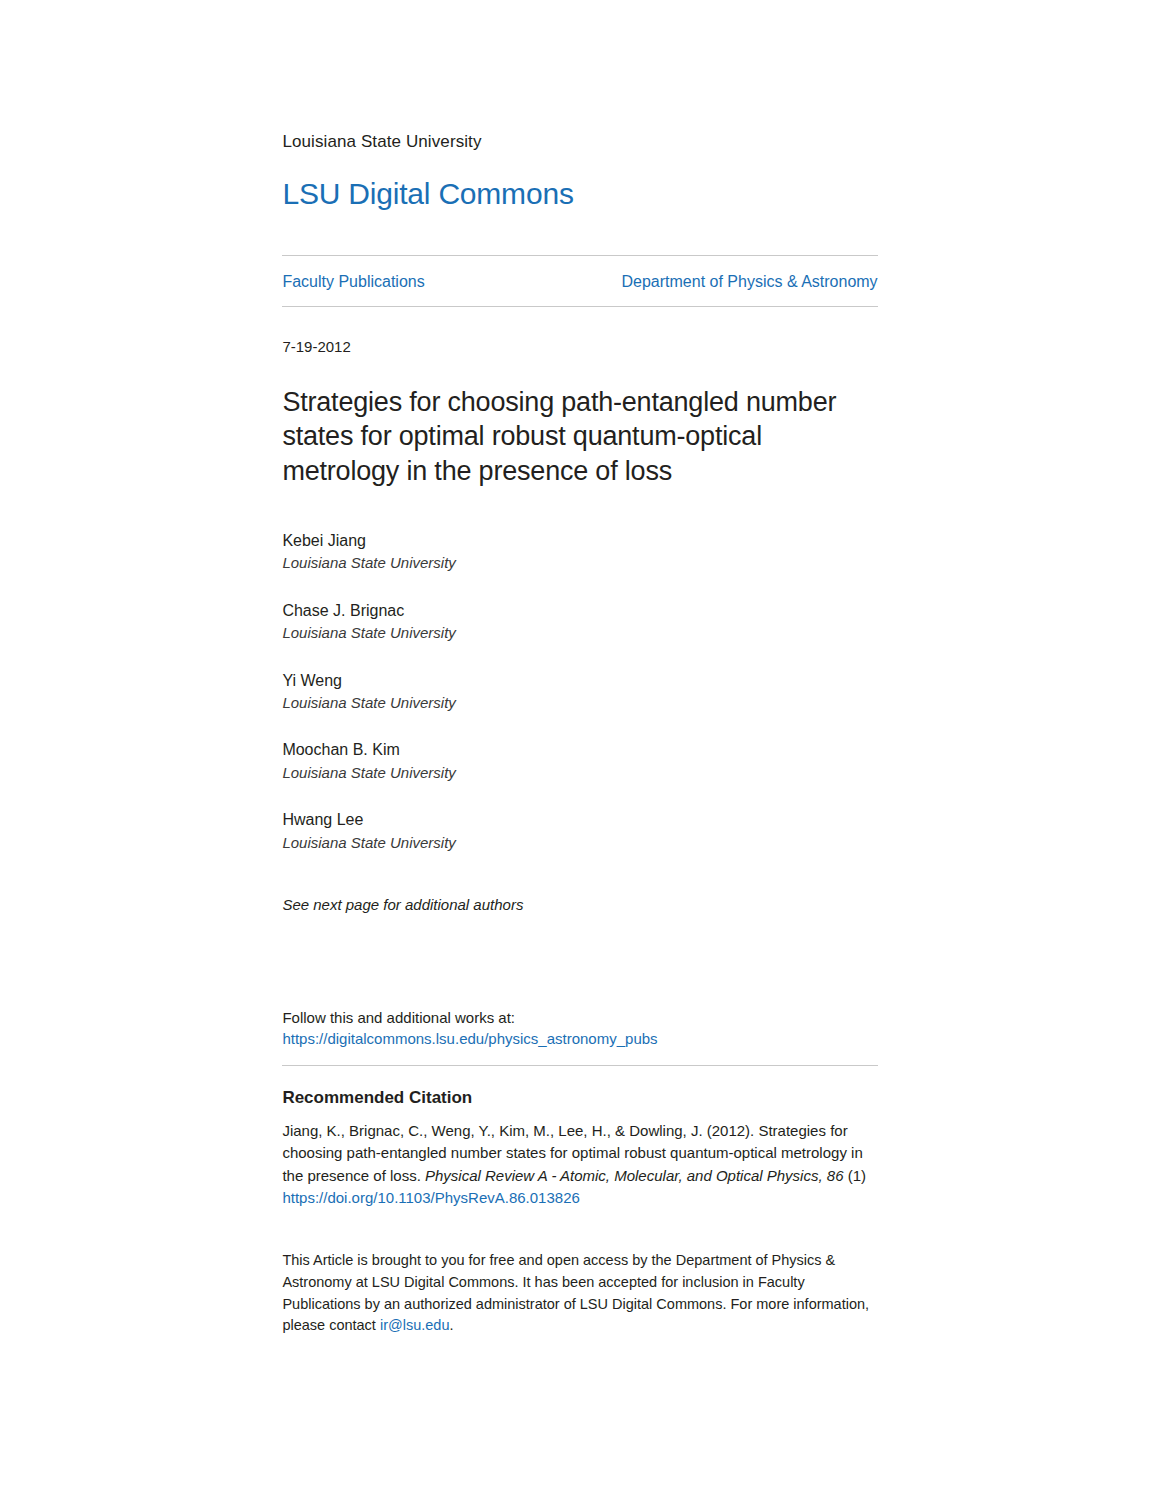Louisiana State University
LSU Digital Commons
Faculty Publications Department of Physics & Astronomy
7-19-2012
Strategies for choosing path-entangled number states for optimal robust quantum-optical metrology in the presence of loss
Kebei Jiang Louisiana State University
Chase J. Brignac Louisiana State University
Yi Weng Louisiana State University
Moochan B. Kim Louisiana State University
Hwang Lee Louisiana State University
See next page for additional authors
Follow this and additional works at: https://digitalcommons.lsu.edu/physics_astronomy_pubs
Recommended Citation
Jiang, K., Brignac, C., Weng, Y., Kim, M., Lee, H., & Dowling, J. (2012). Strategies for choosing path-entangled number states for optimal robust quantum-optical metrology in the presence of loss. Physical Review A - Atomic, Molecular, and Optical Physics, 86 (1) https://doi.org/10.1103/PhysRevA.86.013826
This Article is brought to you for free and open access by the Department of Physics & Astronomy at LSU Digital Commons. It has been accepted for inclusion in Faculty Publications by an authorized administrator of LSU Digital Commons. For more information, please contact ir@lsu.edu.